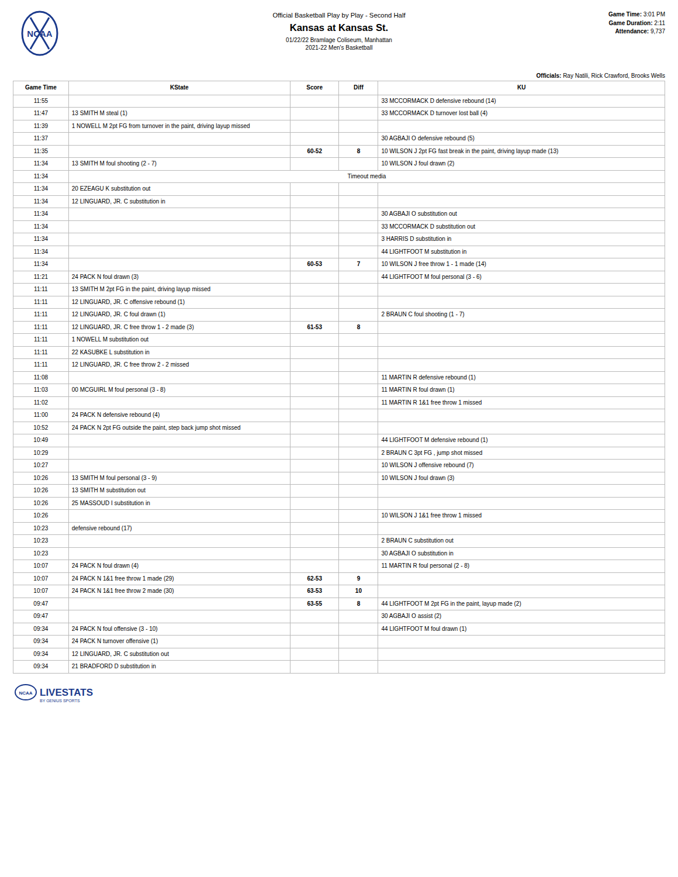NCAA
Official Basketball Play by Play - Second Half
Kansas at Kansas St.
01/22/22 Bramlage Coliseum, Manhattan
2021-22 Men's Basketball
Game Time: 3:01 PM
Game Duration: 2:11
Attendance: 9,737
Officials: Ray Natili, Rick Crawford, Brooks Wells
| Game Time | KState | Score | Diff | KU |
| --- | --- | --- | --- | --- |
| 11:55 | | | | 33 MCCORMACK D defensive rebound (14) |
| 11:47 | 13 SMITH M steal (1) | | | 33 MCCORMACK D turnover lost ball (4) |
| 11:39 | 1 NOWELL M 2pt FG from turnover in the paint, driving layup missed | | | |
| 11:37 | | | | 30 AGBAJI O defensive rebound (5) |
| 11:35 | | 60-52 | 8 | 10 WILSON J 2pt FG fast break in the paint, driving layup made (13) |
| 11:34 | 13 SMITH M foul shooting (2 - 7) | | | 10 WILSON J foul drawn (2) |
| 11:34 | Timeout media |
| 11:34 | 20 EZEAGU K substitution out | | | |
| 11:34 | 12 LINGUARD, JR. C substitution in | | | |
| 11:34 | | | | 30 AGBAJI O substitution out |
| 11:34 | | | | 33 MCCORMACK D substitution out |
| 11:34 | | | | 3 HARRIS D substitution in |
| 11:34 | | | | 44 LIGHTFOOT M substitution in |
| 11:34 | | 60-53 | 7 | 10 WILSON J free throw 1 - 1 made (14) |
| 11:21 | 24 PACK N foul drawn (3) | | | 44 LIGHTFOOT M foul personal (3 - 6) |
| 11:11 | 13 SMITH M 2pt FG in the paint, driving layup missed | | | |
| 11:11 | 12 LINGUARD, JR. C offensive rebound (1) | | | |
| 11:11 | 12 LINGUARD, JR. C foul drawn (1) | | | 2 BRAUN C foul shooting (1 - 7) |
| 11:11 | 12 LINGUARD, JR. C free throw 1 - 2 made (3) | 61-53 | 8 | |
| 11:11 | 1 NOWELL M substitution out | | | |
| 11:11 | 22 KASUBKE L substitution in | | | |
| 11:11 | 12 LINGUARD, JR. C free throw 2 - 2 missed | | | |
| 11:08 | | | | 11 MARTIN R defensive rebound (1) |
| 11:03 | 00 MCGUIRL M foul personal (3 - 8) | | | 11 MARTIN R foul drawn (1) |
| 11:02 | | | | 11 MARTIN R 1&1 free throw 1 missed |
| 11:00 | 24 PACK N defensive rebound (4) | | | |
| 10:52 | 24 PACK N 2pt FG outside the paint, step back jump shot missed | | | |
| 10:49 | | | | 44 LIGHTFOOT M defensive rebound (1) |
| 10:29 | | | | 2 BRAUN C 3pt FG , jump shot missed |
| 10:27 | | | | 10 WILSON J offensive rebound (7) |
| 10:26 | 13 SMITH M foul personal (3 - 9) | | | 10 WILSON J foul drawn (3) |
| 10:26 | 13 SMITH M substitution out | | | |
| 10:26 | 25 MASSOUD I substitution in | | | |
| 10:26 | | | | 10 WILSON J 1&1 free throw 1 missed |
| 10:23 | defensive rebound (17) | | | |
| 10:23 | | | | 2 BRAUN C substitution out |
| 10:23 | | | | 30 AGBAJI O substitution in |
| 10:07 | 24 PACK N foul drawn (4) | | | 11 MARTIN R foul personal (2 - 8) |
| 10:07 | 24 PACK N 1&1 free throw 1 made (29) | 62-53 | 9 | |
| 10:07 | 24 PACK N 1&1 free throw 2 made (30) | 63-53 | 10 | |
| 09:47 | | 63-55 | 8 | 44 LIGHTFOOT M 2pt FG in the paint, layup made (2) |
| 09:47 | | | | 30 AGBAJI O assist (2) |
| 09:34 | 24 PACK N foul offensive (3 - 10) | | | 44 LIGHTFOOT M foul drawn (1) |
| 09:34 | 24 PACK N turnover offensive (1) | | | |
| 09:34 | 12 LINGUARD, JR. C substitution out | | | |
| 09:34 | 21 BRADFORD D substitution in | | | |
NCAA LIVESTATS BY GENIUS SPORTS